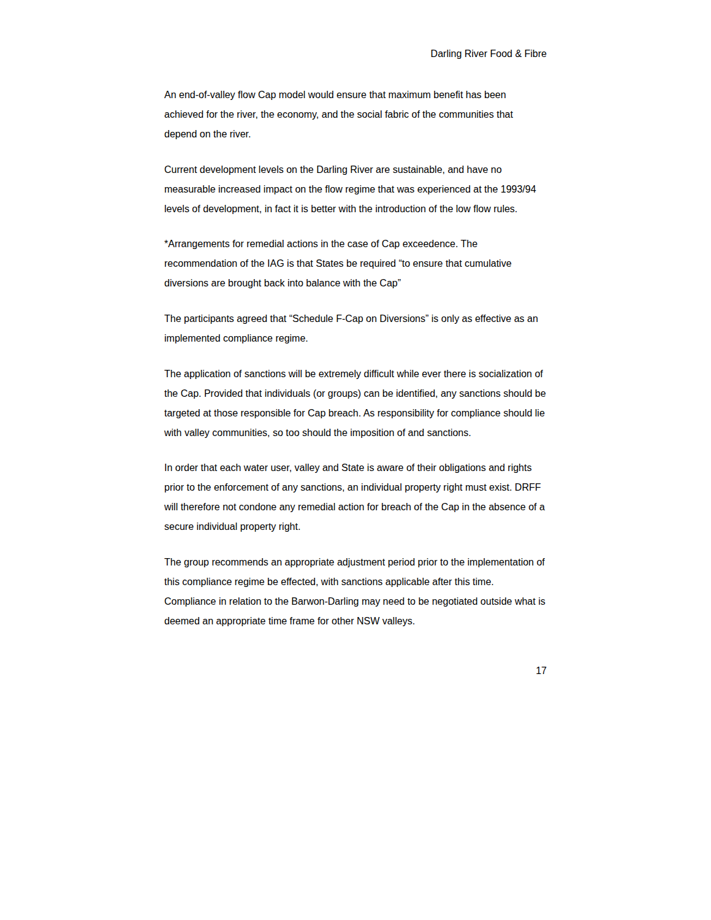Darling River Food & Fibre
An end-of-valley flow Cap model would ensure that maximum benefit has been achieved for the river, the economy, and the social fabric of the communities that depend on the river.
Current development levels on the Darling River are sustainable, and have no measurable increased impact on the flow regime that was experienced at the 1993/94 levels of development, in fact it is better with the introduction of the low flow rules.
*Arrangements for remedial actions in the case of Cap exceedence. The recommendation of the IAG is that States be required “to ensure that cumulative diversions are brought back into balance with the Cap”
The participants agreed that “Schedule F-Cap on Diversions” is only as effective as an implemented compliance regime.
The application of sanctions will be extremely difficult while ever there is socialization of the Cap. Provided that individuals (or groups) can be identified, any sanctions should be targeted at those responsible for Cap breach. As responsibility for compliance should lie with valley communities, so too should the imposition of and sanctions.
In order that each water user, valley and State is aware of their obligations and rights prior to the enforcement of any sanctions, an individual property right must exist. DRFF will therefore not condone any remedial action for breach of the Cap in the absence of a secure individual property right.
The group recommends an appropriate adjustment period prior to the implementation of this compliance regime be effected, with sanctions applicable after this time. Compliance in relation to the Barwon-Darling may need to be negotiated outside what is deemed an appropriate time frame for other NSW valleys.
17